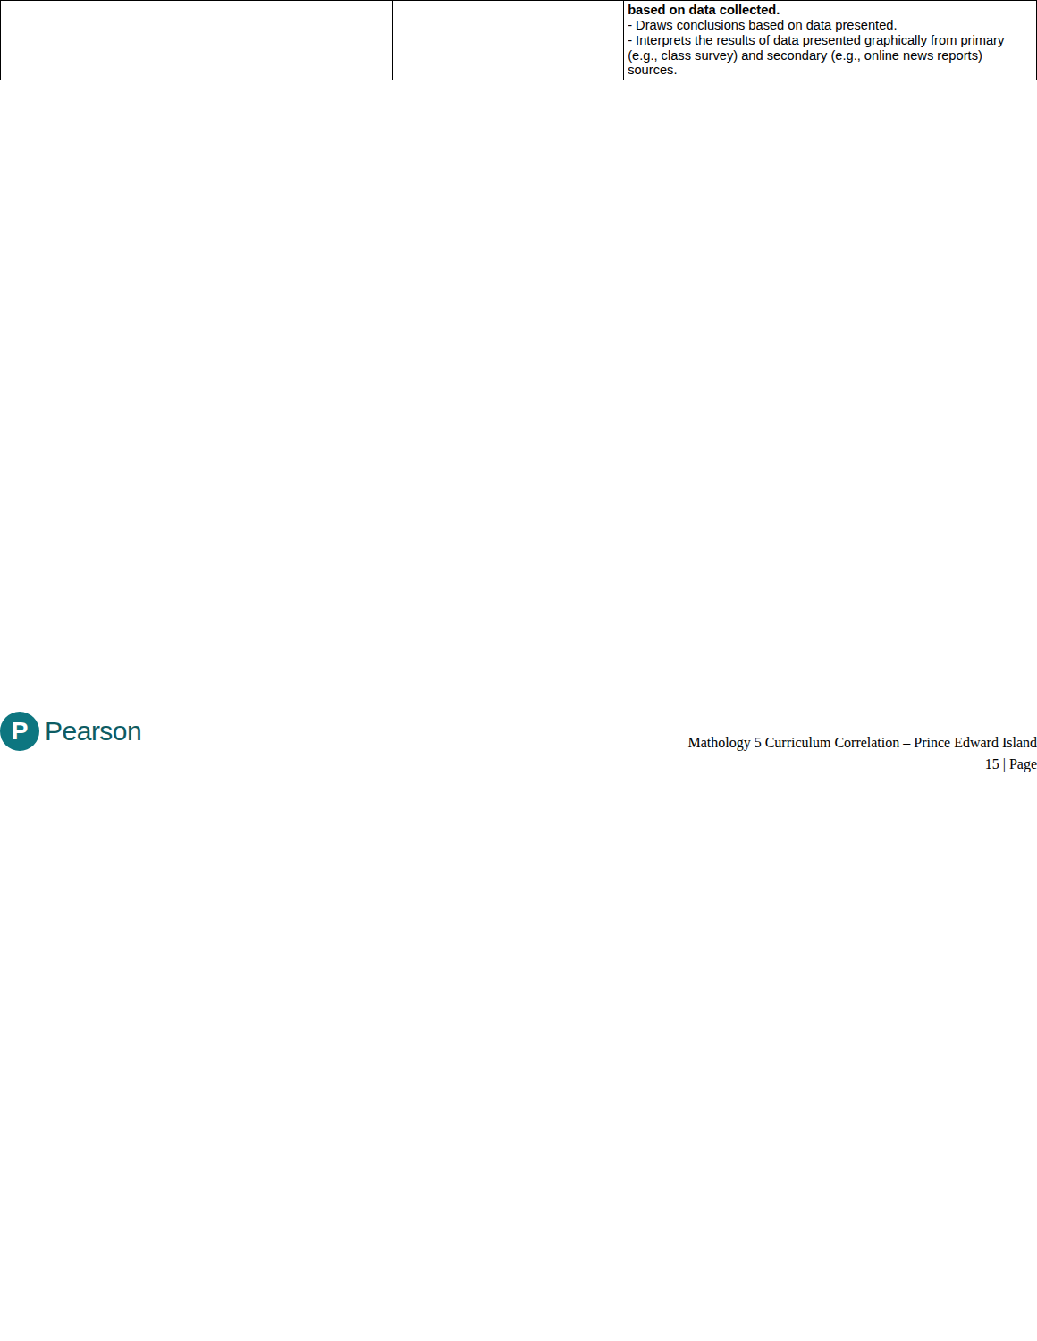| | | based on data collected. - Draws conclusions based on data presented. - Interprets the results of data presented graphically from primary (e.g., class survey) and secondary (e.g., online news reports) sources. |
| P Pearson | Mathology 5 Curriculum Correlation – Prince Edward Island |
15 | Page